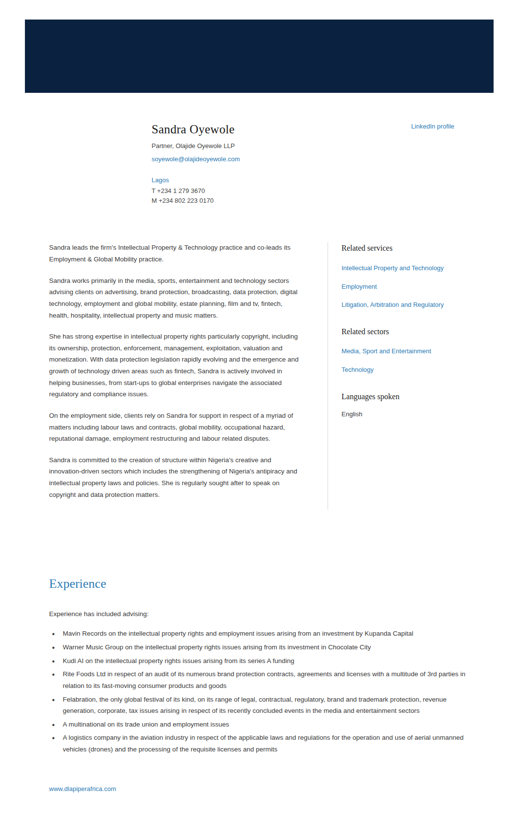Sandra Oyewole
Partner, Olajide Oyewole LLP
soyewole@olajideoyewole.com Lagos
T +234 1 279 3670
M +234 802 223 0170
LinkedIn profile
Sandra leads the firm's Intellectual Property & Technology practice and co-leads its Employment & Global Mobility practice.
Sandra works primarily in the media, sports, entertainment and technology sectors advising clients on advertising, brand protection, broadcasting, data protection, digital technology, employment and global mobility, estate planning, film and tv, fintech, health, hospitality, intellectual property and music matters.
She has strong expertise in intellectual property rights particularly copyright, including its ownership, protection, enforcement, management, exploitation, valuation and monetization. With data protection legislation rapidly evolving and the emergence and growth of technology driven areas such as fintech, Sandra is actively involved in helping businesses, from start-ups to global enterprises navigate the associated regulatory and compliance issues.
On the employment side, clients rely on Sandra for support in respect of a myriad of matters including labour laws and contracts, global mobility, occupational hazard, reputational damage, employment restructuring and labour related disputes.
Sandra is committed to the creation of structure within Nigeria's creative and innovation-driven sectors which includes the strengthening of Nigeria's antipiracy and intellectual property laws and policies. She is regularly sought after to speak on copyright and data protection matters.
Related services
Intellectual Property and Technology
Employment
Litigation, Arbitration and Regulatory
Related sectors
Media, Sport and Entertainment
Technology
Languages spoken
English
Experience
Experience has included advising:
Mavin Records on the intellectual property rights and employment issues arising from an investment by Kupanda Capital
Warner Music Group on the intellectual property rights issues arising from its investment in Chocolate City
Kudi AI on the intellectual property rights issues arising from its series A funding
Rite Foods Ltd in respect of an audit of its numerous brand protection contracts, agreements and licenses with a multitude of 3rd parties in relation to its fast-moving consumer products and goods
Felabration, the only global festival of its kind, on its range of legal, contractual, regulatory, brand and trademark protection, revenue generation, corporate, tax issues arising in respect of its recently concluded events in the media and entertainment sectors
A multinational on its trade union and employment issues
A logistics company in the aviation industry in respect of the applicable laws and regulations for the operation and use of aerial unmanned vehicles (drones) and the processing of the requisite licenses and permits
www.dlapiperafrica.com